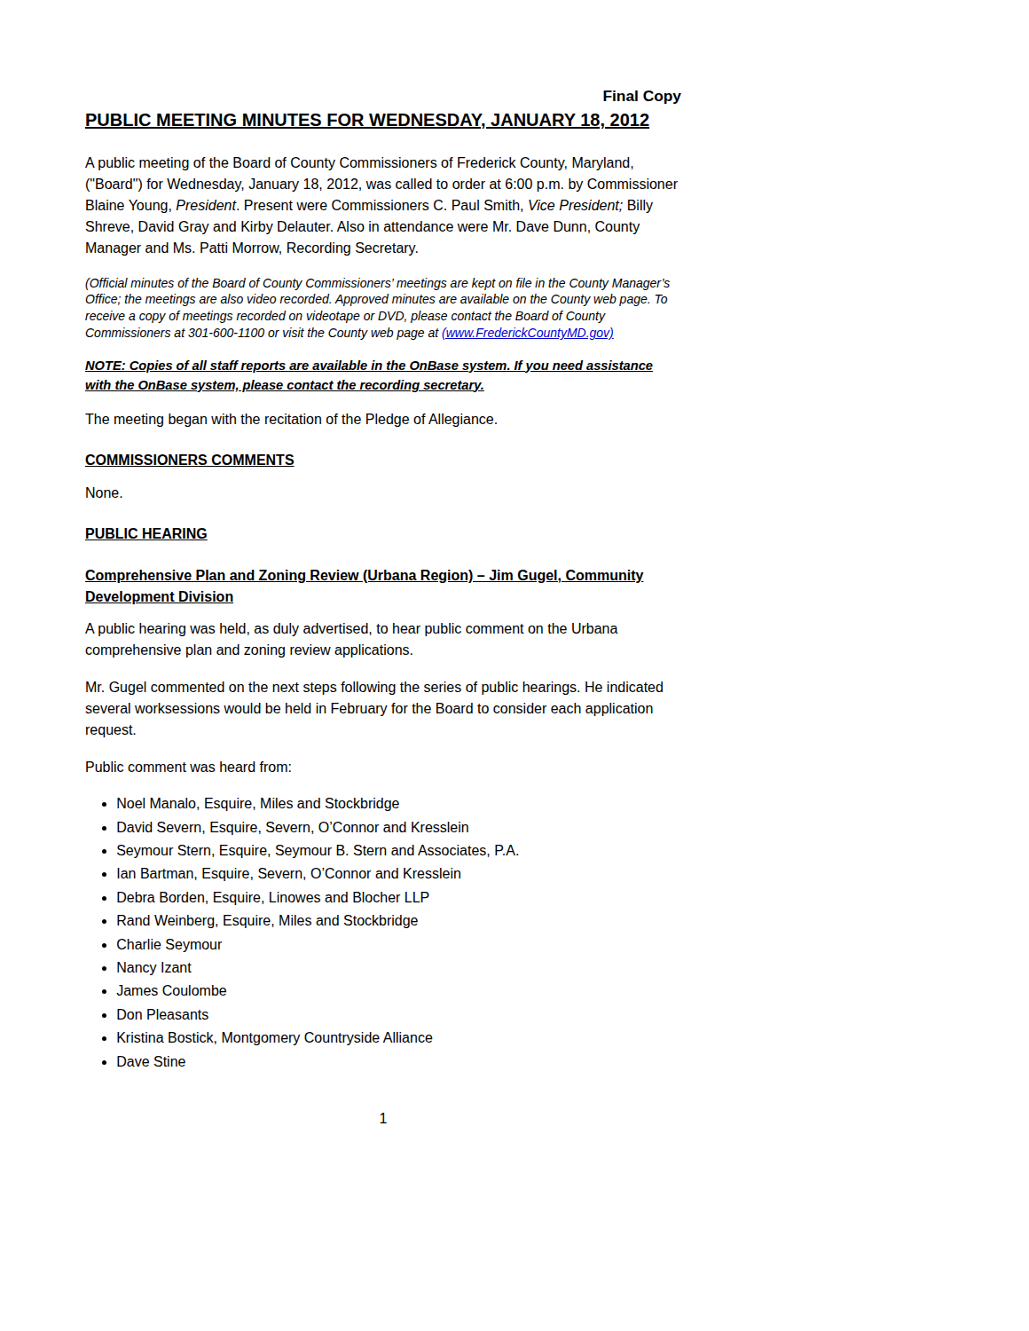Final Copy
PUBLIC MEETING MINUTES FOR WEDNESDAY, JANUARY 18, 2012
A public meeting of the Board of County Commissioners of Frederick County, Maryland, ("Board") for Wednesday, January 18, 2012, was called to order at 6:00 p.m. by Commissioner Blaine Young, President. Present were Commissioners C. Paul Smith, Vice President; Billy Shreve, David Gray and Kirby Delauter. Also in attendance were Mr. Dave Dunn, County Manager and Ms. Patti Morrow, Recording Secretary.
(Official minutes of the Board of County Commissioners’ meetings are kept on file in the County Manager’s Office; the meetings are also video recorded. Approved minutes are available on the County web page. To receive a copy of meetings recorded on videotape or DVD, please contact the Board of County Commissioners at 301-600-1100 or visit the County web page at (www.FrederickCountyMD.gov)
NOTE: Copies of all staff reports are available in the OnBase system. If you need assistance with the OnBase system, please contact the recording secretary.
The meeting began with the recitation of the Pledge of Allegiance.
COMMISSIONERS COMMENTS
None.
PUBLIC HEARING
Comprehensive Plan and Zoning Review (Urbana Region) – Jim Gugel, Community Development Division
A public hearing was held, as duly advertised, to hear public comment on the Urbana comprehensive plan and zoning review applications.
Mr. Gugel commented on the next steps following the series of public hearings. He indicated several worksessions would be held in February for the Board to consider each application request.
Public comment was heard from:
Noel Manalo, Esquire, Miles and Stockbridge
David Severn, Esquire, Severn, O’Connor and Kresslein
Seymour Stern, Esquire, Seymour B. Stern and Associates, P.A.
Ian Bartman, Esquire, Severn, O’Connor and Kresslein
Debra Borden, Esquire, Linowes and Blocher LLP
Rand Weinberg, Esquire, Miles and Stockbridge
Charlie Seymour
Nancy Izant
James Coulombe
Don Pleasants
Kristina Bostick, Montgomery Countryside Alliance
Dave Stine
1